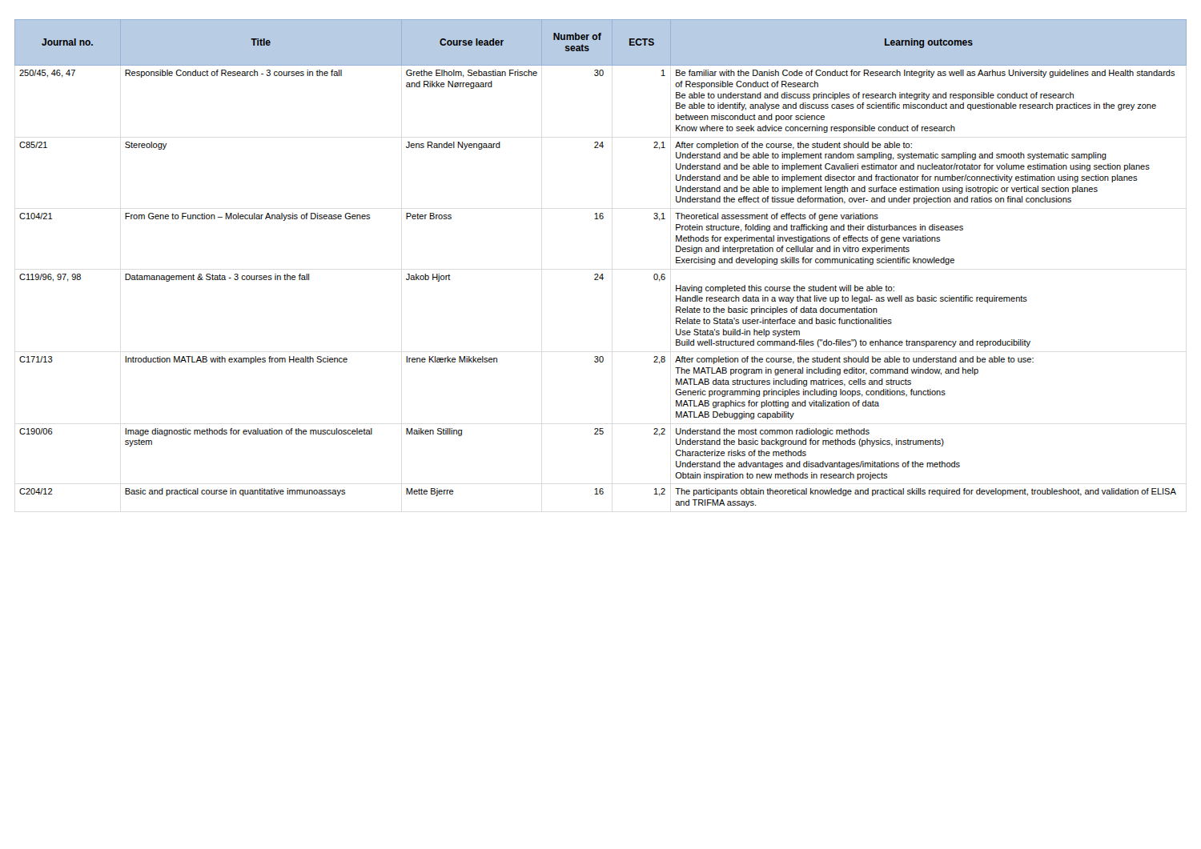| Journal no. | Title | Course leader | Number of seats | ECTS | Learning outcomes |
| --- | --- | --- | --- | --- | --- |
| 250/45, 46, 47 | Responsible Conduct of Research - 3 courses in the fall | Grethe Elholm, Sebastian Frische and Rikke Nørregaard | 30 | 1 | Be familiar with the Danish Code of Conduct for Research Integrity as well as Aarhus University guidelines and Health standards of Responsible Conduct of Research Be able to understand and discuss principles of research integrity and responsible conduct of research Be able to identify, analyse and discuss cases of scientific misconduct and questionable research practices in the grey zone between misconduct and poor science Know where to seek advice concerning responsible conduct of research |
| C85/21 | Stereology | Jens Randel Nyengaard | 24 | 2,1 | After completion of the course, the student should be able to: Understand and be able to implement random sampling, systematic sampling and smooth systematic sampling Understand and be able to implement Cavalieri estimator and nucleator/rotator for volume estimation using section planes Understand and be able to implement disector and fractionator for number/connectivity estimation using section planes Understand and be able to implement length and surface estimation using isotropic or vertical section planes Understand the effect of tissue deformation, over- and under projection and ratios on final conclusions |
| C104/21 | From Gene to Function – Molecular Analysis of Disease Genes | Peter Bross | 16 | 3,1 | Theoretical assessment of effects of gene variations Protein structure, folding and trafficking and their disturbances in diseases Methods for experimental investigations of effects of gene variations Design and interpretation of cellular and in vitro experiments Exercising and developing skills for communicating scientific knowledge |
| C119/96, 97, 98 | Datamanagement & Stata - 3 courses in the fall | Jakob Hjort | 24 | 0,6 | Having completed this course the student will be able to: Handle research data in a way that live up to legal- as well as basic scientific requirements Relate to the basic principles of data documentation Relate to Stata's user-interface and basic functionalities Use Stata's build-in help system Build well-structured command-files ("do-files") to enhance transparency and reproducibility |
| C171/13 | Introduction MATLAB with examples from Health Science | Irene Klærke Mikkelsen | 30 | 2,8 | After completion of the course, the student should be able to understand and be able to use: The MATLAB program in general including editor, command window, and help MATLAB data structures including matrices, cells and structs Generic programming principles including loops, conditions, functions MATLAB graphics for plotting and vitalization of data MATLAB Debugging capability |
| C190/06 | Image diagnostic methods for evaluation of the musculosceletal system | Maiken Stilling | 25 | 2,2 | Understand the most common radiologic methods Understand the basic background for methods (physics, instruments) Characterize risks of the methods Understand the advantages and disadvantages/imitations of the methods Obtain inspiration to new methods in research projects |
| C204/12 | Basic and practical course in quantitative immunoassays | Mette Bjerre | 16 | 1,2 | The participants obtain theoretical knowledge and practical skills required for development, troubleshoot, and validation of ELISA and TRIFMA assays. |